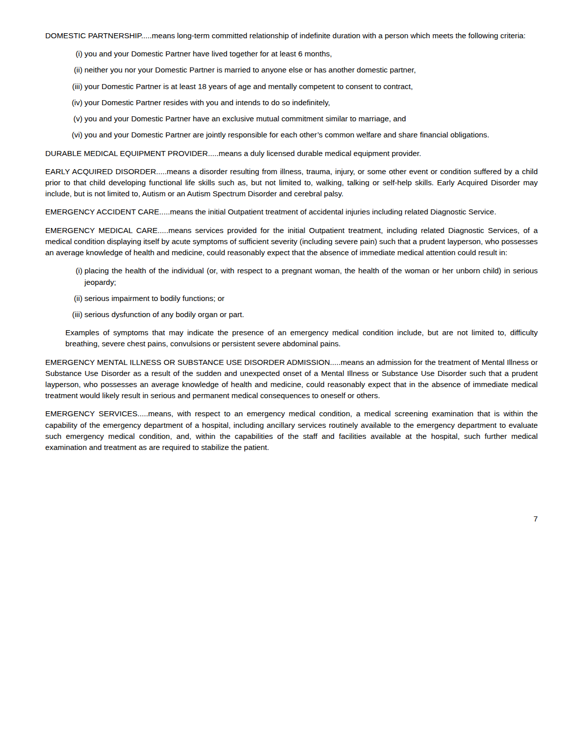DOMESTIC PARTNERSHIP.....means long-term committed relationship of indefinite duration with a person which meets the following criteria:
you and your Domestic Partner have lived together for at least 6 months,
neither you nor your Domestic Partner is married to anyone else or has another domestic partner,
your Domestic Partner is at least 18 years of age and mentally competent to consent to contract,
your Domestic Partner resides with you and intends to do so indefinitely,
you and your Domestic Partner have an exclusive mutual commitment similar to marriage, and
you and your Domestic Partner are jointly responsible for each other’s common welfare and share financial obligations.
DURABLE MEDICAL EQUIPMENT PROVIDER.....means a duly licensed durable medical equipment provider.
EARLY ACQUIRED DISORDER.....means a disorder resulting from illness, trauma, injury, or some other event or condition suffered by a child prior to that child developing functional life skills such as, but not limited to, walking, talking or self-help skills. Early Acquired Disorder may include, but is not limited to, Autism or an Autism Spectrum Disorder and cerebral palsy.
EMERGENCY ACCIDENT CARE.....means the initial Outpatient treatment of accidental injuries including related Diagnostic Service.
EMERGENCY MEDICAL CARE.....means services provided for the initial Outpatient treatment, including related Diagnostic Services, of a medical condition displaying itself by acute symptoms of sufficient severity (including severe pain) such that a prudent layperson, who possesses an average knowledge of health and medicine, could reasonably expect that the absence of immediate medical attention could result in:
placing the health of the individual (or, with respect to a pregnant woman, the health of the woman or her unborn child) in serious jeopardy;
serious impairment to bodily functions; or
serious dysfunction of any bodily organ or part.
Examples of symptoms that may indicate the presence of an emergency medical condition include, but are not limited to, difficulty breathing, severe chest pains, convulsions or persistent severe abdominal pains.
EMERGENCY MENTAL ILLNESS OR SUBSTANCE USE DISORDER ADMISSION.....means an admission for the treatment of Mental Illness or Substance Use Disorder as a result of the sudden and unexpected onset of a Mental Illness or Substance Use Disorder such that a prudent layperson, who possesses an average knowledge of health and medicine, could reasonably expect that in the absence of immediate medical treatment would likely result in serious and permanent medical consequences to oneself or others.
EMERGENCY SERVICES.....means, with respect to an emergency medical condition, a medical screening examination that is within the capability of the emergency department of a hospital, including ancillary services routinely available to the emergency department to evaluate such emergency medical condition, and, within the capabilities of the staff and facilities available at the hospital, such further medical examination and treatment as are required to stabilize the patient.
7